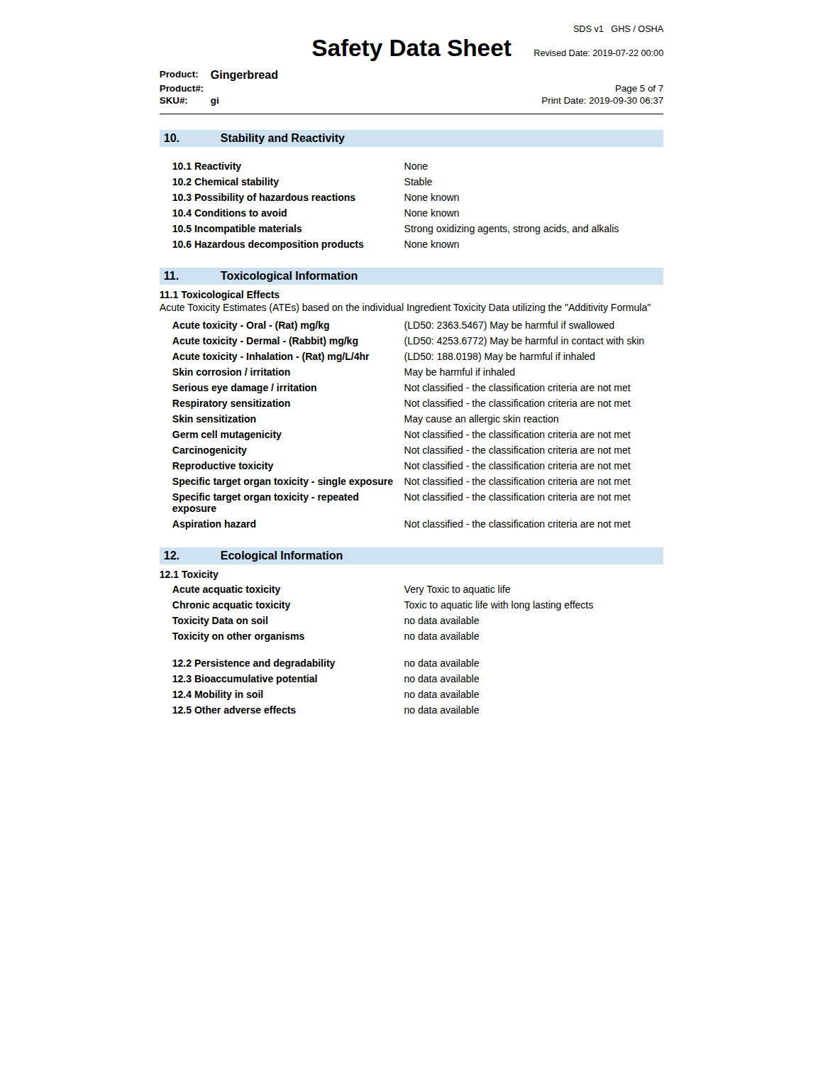SDS v1 GHS / OSHA
Safety Data Sheet
Revised Date: 2019-07-22 00:00
| Product: | Gingerbread | |
| Product#: | | Page 5 of 7 |
| SKU#: | gi | Print Date: 2019-09-30 06:37 |
10. Stability and Reactivity
| 10.1 Reactivity | None |
| 10.2 Chemical stability | Stable |
| 10.3 Possibility of hazardous reactions | None known |
| 10.4 Conditions to avoid | None known |
| 10.5 Incompatible materials | Strong oxidizing agents, strong acids, and alkalis |
| 10.6 Hazardous decomposition products | None known |
11. Toxicological Information
11.1 Toxicological Effects
Acute Toxicity Estimates (ATEs) based on the individual Ingredient Toxicity Data utilizing the "Additivity Formula"
| Acute toxicity - Oral - (Rat) mg/kg | (LD50: 2363.5467) May be harmful if swallowed |
| Acute toxicity - Dermal - (Rabbit) mg/kg | (LD50: 4253.6772) May be harmful in contact with skin |
| Acute toxicity - Inhalation - (Rat) mg/L/4hr | (LD50: 188.0198) May be harmful if inhaled |
| Skin corrosion / irritation | May be harmful if inhaled |
| Serious eye damage / irritation | Not classified - the classification criteria are not met |
| Respiratory sensitization | Not classified - the classification criteria are not met |
| Skin sensitization | May cause an allergic skin reaction |
| Germ cell mutagenicity | Not classified - the classification criteria are not met |
| Carcinogenicity | Not classified - the classification criteria are not met |
| Reproductive toxicity | Not classified - the classification criteria are not met |
| Specific target organ toxicity - single exposure | Not classified - the classification criteria are not met |
| Specific target organ toxicity - repeated exposure | Not classified - the classification criteria are not met |
| Aspiration hazard | Not classified - the classification criteria are not met |
12. Ecological Information
12.1 Toxicity
| Acute acquatic toxicity | Very Toxic to aquatic life |
| Chronic acquatic toxicity | Toxic to aquatic life with long lasting effects |
| Toxicity Data on soil | no data available |
| Toxicity on other organisms | no data available |
| 12.2 Persistence and degradability | no data available |
| 12.3 Bioaccumulative potential | no data available |
| 12.4 Mobility in soil | no data available |
| 12.5 Other adverse effects | no data available |